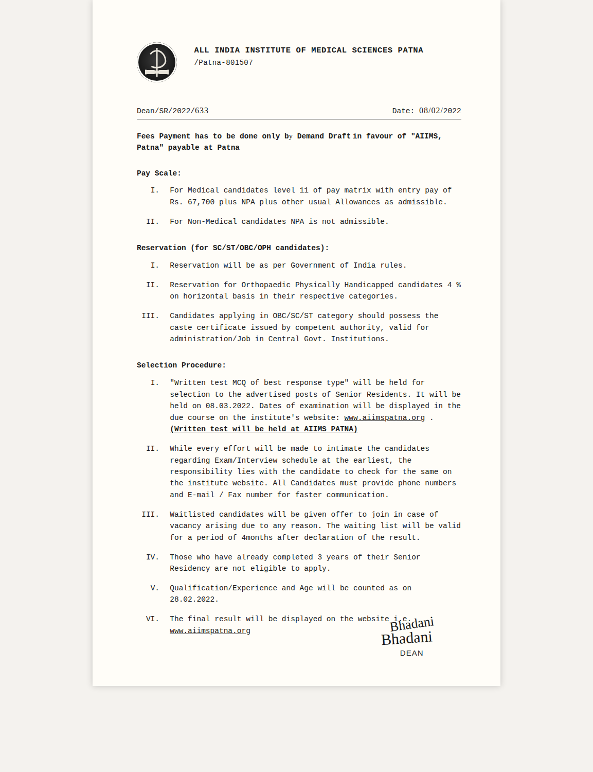All India Institute of Medical Sciences Patna
/Patna-801507
Dean/SR/2022/633
Date: 08/02/2022
Fees Payment has to be done only by Demand Draft in favour of "AIIMS, Patna" payable at Patna
Pay Scale:
For Medical candidates level 11 of pay matrix with entry pay of Rs. 67,700 plus NPA plus other usual Allowances as admissible.
For Non-Medical candidates NPA is not admissible.
Reservation (for SC/ST/OBC/OPH candidates):
Reservation will be as per Government of India rules.
Reservation for Orthopaedic Physically Handicapped candidates 4 % on horizontal basis in their respective categories.
Candidates applying in OBC/SC/ST category should possess the caste certificate issued by competent authority, valid for administration/Job in Central Govt. Institutions.
Selection Procedure:
"Written test MCQ of best response type" will be held for selection to the advertised posts of Senior Residents. It will be held on 08.03.2022. Dates of examination will be displayed in the due course on the institute's website: www.aiimspatna.org . (Written test will be held at AIIMS PATNA)
While every effort will be made to intimate the candidates regarding Exam/Interview schedule at the earliest, the responsibility lies with the candidate to check for the same on the institute website. All Candidates must provide phone numbers and E-mail / Fax number for faster communication.
Waitlisted candidates will be given offer to join in case of vacancy arising due to any reason. The waiting list will be valid for a period of 4months after declaration of the result.
Those who have already completed 3 years of their Senior Residency are not eligible to apply.
Qualification/Experience and Age will be counted as on 28.02.2022.
The final result will be displayed on the website i.e. www.aiimspatna.org
Bhadani Bhadani
DEAN